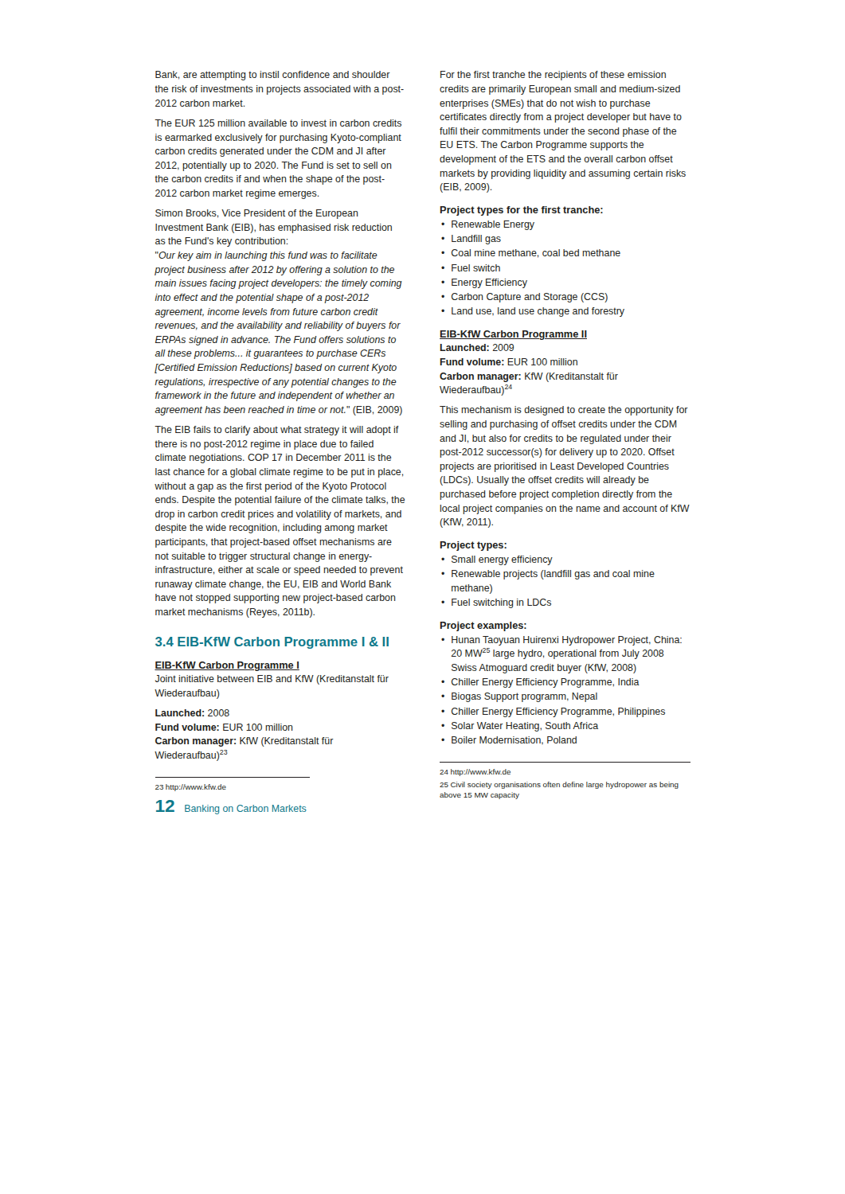Bank, are attempting to instil confidence and shoulder the risk of investments in projects associated with a post-2012 carbon market.
The EUR 125 million available to invest in carbon credits is earmarked exclusively for purchasing Kyoto-compliant carbon credits generated under the CDM and JI after 2012, potentially up to 2020. The Fund is set to sell on the carbon credits if and when the shape of the post-2012 carbon market regime emerges.
Simon Brooks, Vice President of the European Investment Bank (EIB), has emphasised risk reduction as the Fund's key contribution:
"Our key aim in launching this fund was to facilitate project business after 2012 by offering a solution to the main issues facing project developers: the timely coming into effect and the potential shape of a post-2012 agreement, income levels from future carbon credit revenues, and the availability and reliability of buyers for ERPAs signed in advance. The Fund offers solutions to all these problems... it guarantees to purchase CERs [Certified Emission Reductions] based on current Kyoto regulations, irrespective of any potential changes to the framework in the future and independent of whether an agreement has been reached in time or not." (EIB, 2009)
The EIB fails to clarify about what strategy it will adopt if there is no post-2012 regime in place due to failed climate negotiations. COP 17 in December 2011 is the last chance for a global climate regime to be put in place, without a gap as the first period of the Kyoto Protocol ends. Despite the potential failure of the climate talks, the drop in carbon credit prices and volatility of markets, and despite the wide recognition, including among market participants, that project-based offset mechanisms are not suitable to trigger structural change in energy-infrastructure, either at scale or speed needed to prevent runaway climate change, the EU, EIB and World Bank have not stopped supporting new project-based carbon market mechanisms (Reyes, 2011b).
3.4 EIB-KfW Carbon Programme I & II
EIB-KfW Carbon Programme I
Joint initiative between EIB and KfW (Kreditanstalt für Wiederaufbau)
Launched: 2008
Fund volume: EUR 100 million
Carbon manager: KfW (Kreditanstalt für Wiederaufbau)23
23http://www.kfw.de
For the first tranche the recipients of these emission credits are primarily European small and medium-sized enterprises (SMEs) that do not wish to purchase certificates directly from a project developer but have to fulfil their commitments under the second phase of the EU ETS. The Carbon Programme supports the development of the ETS and the overall carbon offset markets by providing liquidity and assuming certain risks (EIB, 2009).
Project types for the first tranche:
Renewable Energy
Landfill gas
Coal mine methane, coal bed methane
Fuel switch
Energy Efficiency
Carbon Capture and Storage (CCS)
Land use, land use change and forestry
EIB-KfW Carbon Programme II
Launched: 2009
Fund volume: EUR 100 million
Carbon manager: KfW (Kreditanstalt für Wiederaufbau)24
This mechanism is designed to create the opportunity for selling and purchasing of offset credits under the CDM and JI, but also for credits to be regulated under their post-2012 successor(s) for delivery up to 2020. Offset projects are prioritised in Least Developed Countries (LDCs). Usually the offset credits will already be purchased before project completion directly from the local project companies on the name and account of KfW (KfW, 2011).
Project types:
Small energy efficiency
Renewable projects (landfill gas and coal mine methane)
Fuel switching in LDCs
Project examples:
Hunan Taoyuan Huirenxi Hydropower Project, China: 20 MW25 large hydro, operational from July 2008 Swiss Atmoguard credit buyer (KfW, 2008)
Chiller Energy Efficiency Programme, India
Biogas Support programm, Nepal
Chiller Energy Efficiency Programme, Philippines
Solar Water Heating, South Africa
Boiler Modernisation, Poland
24http://www.kfw.de
25 Civil society organisations often define large hydropower as being above 15 MW capacity
12 Banking on Carbon Markets